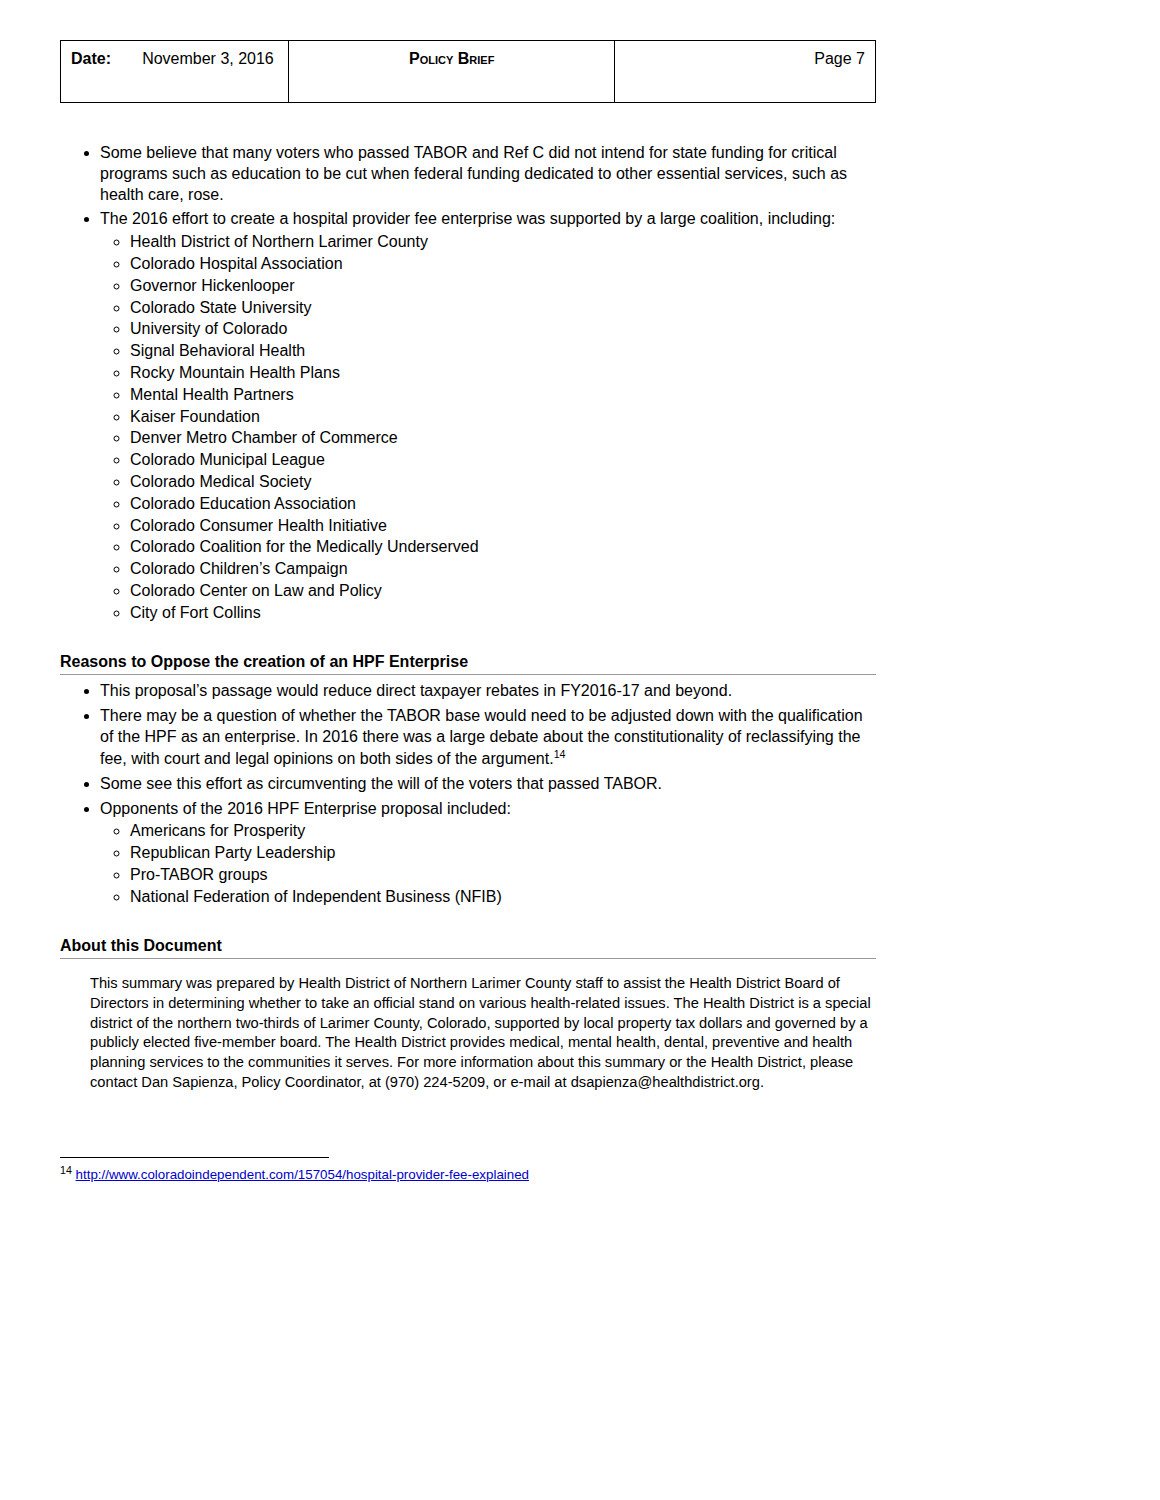| Date: November 3, 2016 | Policy Brief | Page 7 |
Some believe that many voters who passed TABOR and Ref C did not intend for state funding for critical programs such as education to be cut when federal funding dedicated to other essential services, such as health care, rose.
The 2016 effort to create a hospital provider fee enterprise was supported by a large coalition, including:
Health District of Northern Larimer County
Colorado Hospital Association
Governor Hickenlooper
Colorado State University
University of Colorado
Signal Behavioral Health
Rocky Mountain Health Plans
Mental Health Partners
Kaiser Foundation
Denver Metro Chamber of Commerce
Colorado Municipal League
Colorado Medical Society
Colorado Education Association
Colorado Consumer Health Initiative
Colorado Coalition for the Medically Underserved
Colorado Children’s Campaign
Colorado Center on Law and Policy
City of Fort Collins
Reasons to Oppose the creation of an HPF Enterprise
This proposal’s passage would reduce direct taxpayer rebates in FY2016-17 and beyond.
There may be a question of whether the TABOR base would need to be adjusted down with the qualification of the HPF as an enterprise. In 2016 there was a large debate about the constitutionality of reclassifying the fee, with court and legal opinions on both sides of the argument.14
Some see this effort as circumventing the will of the voters that passed TABOR.
Opponents of the 2016 HPF Enterprise proposal included:
Americans for Prosperity
Republican Party Leadership
Pro-TABOR groups
National Federation of Independent Business (NFIB)
About this Document
This summary was prepared by Health District of Northern Larimer County staff to assist the Health District Board of Directors in determining whether to take an official stand on various health-related issues. The Health District is a special district of the northern two-thirds of Larimer County, Colorado, supported by local property tax dollars and governed by a publicly elected five-member board. The Health District provides medical, mental health, dental, preventive and health planning services to the communities it serves. For more information about this summary or the Health District, please contact Dan Sapienza, Policy Coordinator, at (970) 224-5209, or e-mail at dsapienza@healthdistrict.org.
14 http://www.coloradoindependent.com/157054/hospital-provider-fee-explained